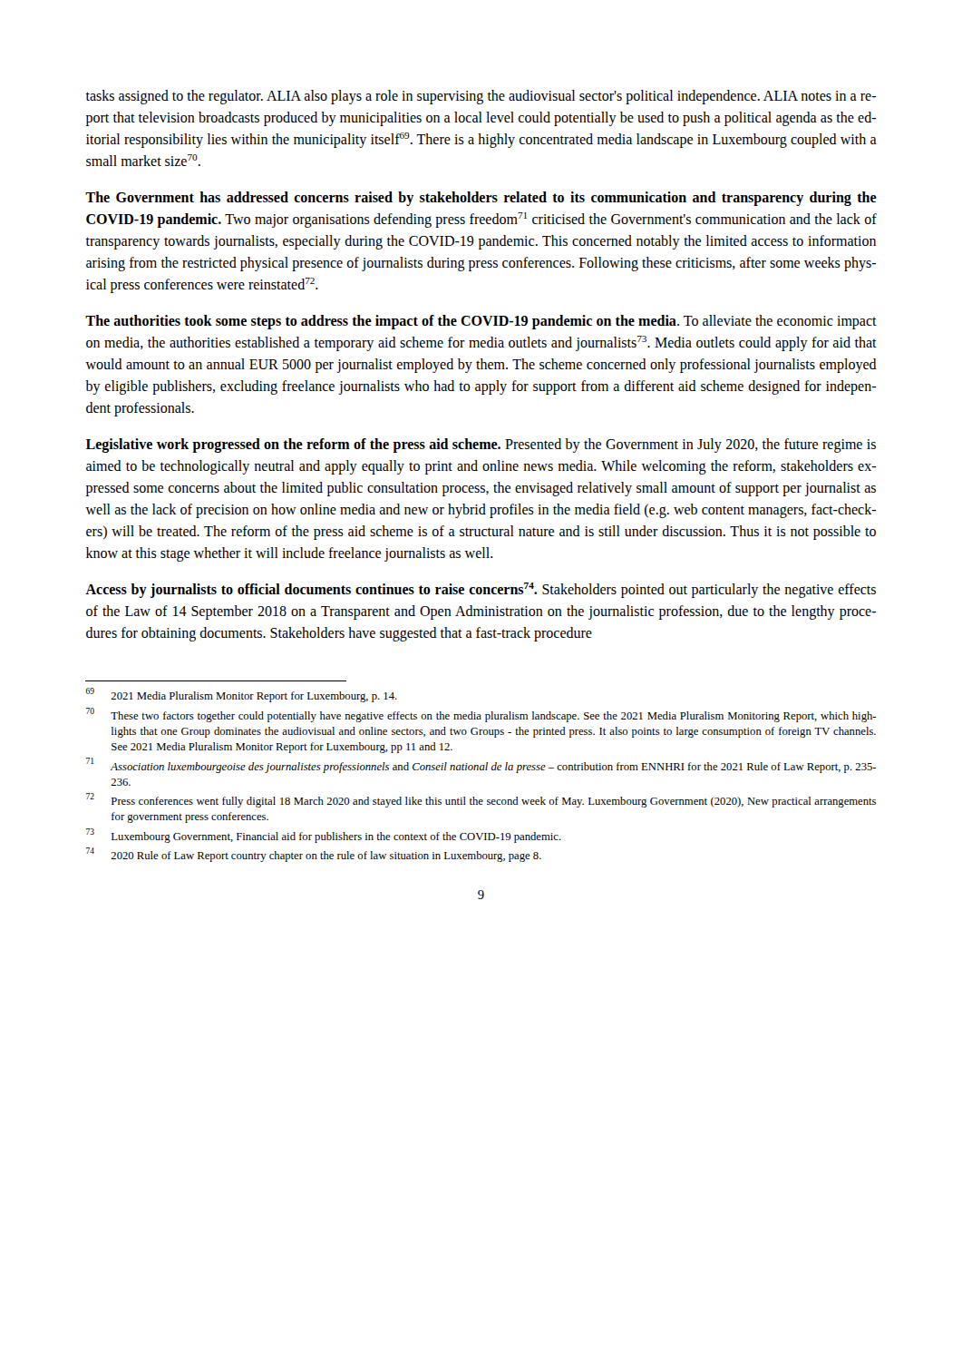tasks assigned to the regulator. ALIA also plays a role in supervising the audiovisual sector's political independence. ALIA notes in a report that television broadcasts produced by municipalities on a local level could potentially be used to push a political agenda as the editorial responsibility lies within the municipality itself69. There is a highly concentrated media landscape in Luxembourg coupled with a small market size70.
The Government has addressed concerns raised by stakeholders related to its communication and transparency during the COVID-19 pandemic. Two major organisations defending press freedom71 criticised the Government's communication and the lack of transparency towards journalists, especially during the COVID-19 pandemic. This concerned notably the limited access to information arising from the restricted physical presence of journalists during press conferences. Following these criticisms, after some weeks physical press conferences were reinstated72.
The authorities took some steps to address the impact of the COVID-19 pandemic on the media. To alleviate the economic impact on media, the authorities established a temporary aid scheme for media outlets and journalists73. Media outlets could apply for aid that would amount to an annual EUR 5000 per journalist employed by them. The scheme concerned only professional journalists employed by eligible publishers, excluding freelance journalists who had to apply for support from a different aid scheme designed for independent professionals.
Legislative work progressed on the reform of the press aid scheme. Presented by the Government in July 2020, the future regime is aimed to be technologically neutral and apply equally to print and online news media. While welcoming the reform, stakeholders expressed some concerns about the limited public consultation process, the envisaged relatively small amount of support per journalist as well as the lack of precision on how online media and new or hybrid profiles in the media field (e.g. web content managers, fact-checkers) will be treated. The reform of the press aid scheme is of a structural nature and is still under discussion. Thus it is not possible to know at this stage whether it will include freelance journalists as well.
Access by journalists to official documents continues to raise concerns74. Stakeholders pointed out particularly the negative effects of the Law of 14 September 2018 on a Transparent and Open Administration on the journalistic profession, due to the lengthy procedures for obtaining documents. Stakeholders have suggested that a fast-track procedure
2021 Media Pluralism Monitor Report for Luxembourg, p. 14.
These two factors together could potentially have negative effects on the media pluralism landscape. See the 2021 Media Pluralism Monitoring Report, which highlights that one Group dominates the audiovisual and online sectors, and two Groups - the printed press. It also points to large consumption of foreign TV channels. See 2021 Media Pluralism Monitor Report for Luxembourg, pp 11 and 12.
Association luxembourgeoise des journalistes professionnels and Conseil national de la presse – contribution from ENNHRI for the 2021 Rule of Law Report, p. 235-236.
Press conferences went fully digital 18 March 2020 and stayed like this until the second week of May. Luxembourg Government (2020), New practical arrangements for government press conferences.
Luxembourg Government, Financial aid for publishers in the context of the COVID-19 pandemic.
2020 Rule of Law Report country chapter on the rule of law situation in Luxembourg, page 8.
9